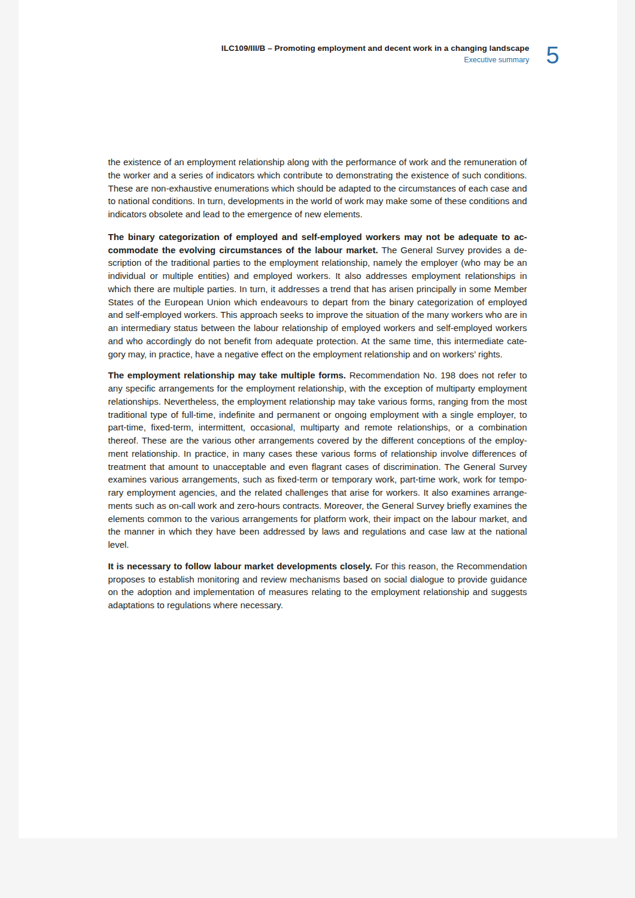ILC109/III/B – Promoting employment and decent work in a changing landscape
Executive summary
5
the existence of an employment relationship along with the performance of work and the remuneration of the worker and a series of indicators which contribute to demonstrating the existence of such conditions. These are non-exhaustive enumerations which should be adapted to the circumstances of each case and to national conditions. In turn, developments in the world of work may make some of these conditions and indicators obsolete and lead to the emergence of new elements.
The binary categorization of employed and self-employed workers may not be adequate to accommodate the evolving circumstances of the labour market. The General Survey provides a description of the traditional parties to the employment relationship, namely the employer (who may be an individual or multiple entities) and employed workers. It also addresses employment relationships in which there are multiple parties. In turn, it addresses a trend that has arisen principally in some Member States of the European Union which endeavours to depart from the binary categorization of employed and self-employed workers. This approach seeks to improve the situation of the many workers who are in an intermediary status between the labour relationship of employed workers and self-employed workers and who accordingly do not benefit from adequate protection. At the same time, this intermediate category may, in practice, have a negative effect on the employment relationship and on workers’ rights.
The employment relationship may take multiple forms. Recommendation No. 198 does not refer to any specific arrangements for the employment relationship, with the exception of multiparty employment relationships. Nevertheless, the employment relationship may take various forms, ranging from the most traditional type of full-time, indefinite and permanent or ongoing employment with a single employer, to part-time, fixed-term, intermittent, occasional, multiparty and remote relationships, or a combination thereof. These are the various other arrangements covered by the different conceptions of the employment relationship. In practice, in many cases these various forms of relationship involve differences of treatment that amount to unacceptable and even flagrant cases of discrimination. The General Survey examines various arrangements, such as fixed-term or temporary work, part-time work, work for temporary employment agencies, and the related challenges that arise for workers. It also examines arrangements such as on-call work and zero-hours contracts. Moreover, the General Survey briefly examines the elements common to the various arrangements for platform work, their impact on the labour market, and the manner in which they have been addressed by laws and regulations and case law at the national level.
It is necessary to follow labour market developments closely. For this reason, the Recommendation proposes to establish monitoring and review mechanisms based on social dialogue to provide guidance on the adoption and implementation of measures relating to the employment relationship and suggests adaptations to regulations where necessary.